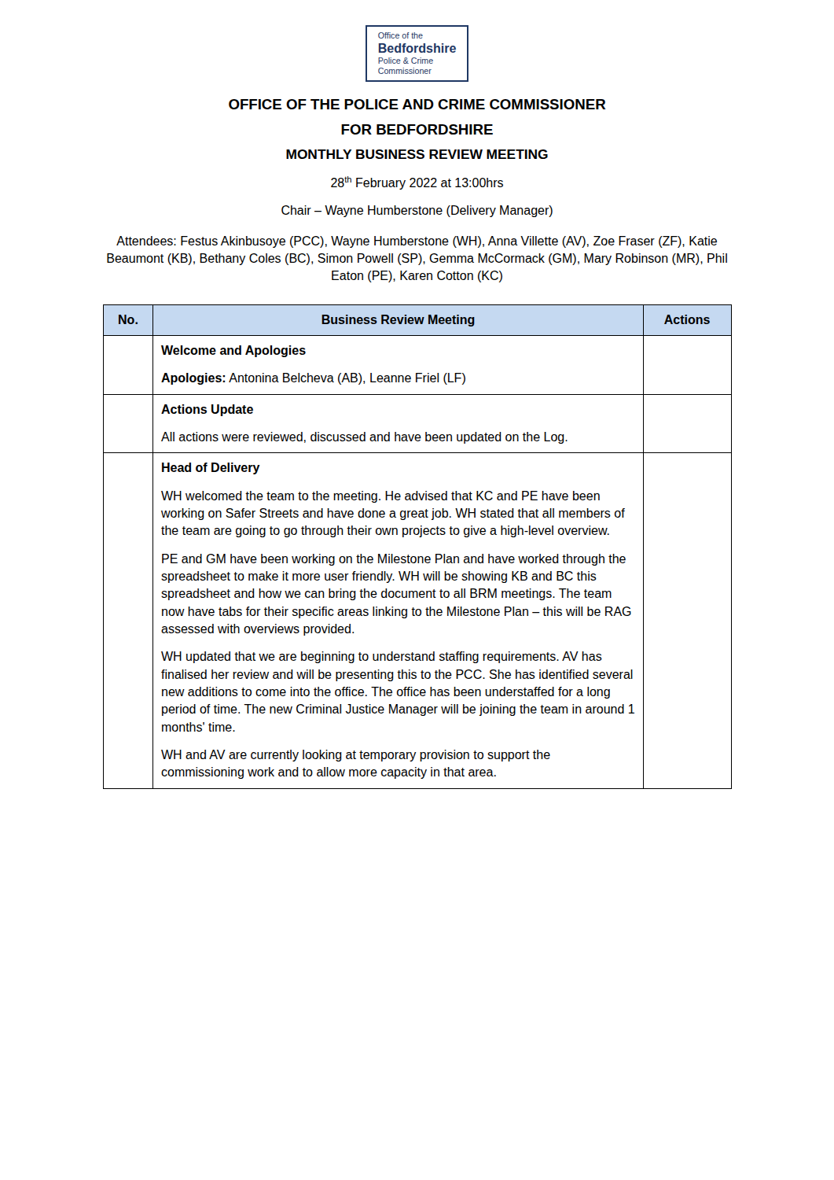Office of the
Bedfordshire
Police & Crime
Commissioner
OFFICE OF THE POLICE AND CRIME COMMISSIONER
FOR BEDFORDSHIRE
MONTHLY BUSINESS REVIEW MEETING
28th February 2022 at 13:00hrs
Chair – Wayne Humberstone (Delivery Manager)
Attendees: Festus Akinbusoye (PCC), Wayne Humberstone (WH), Anna Villette (AV), Zoe Fraser (ZF), Katie Beaumont (KB), Bethany Coles (BC), Simon Powell (SP), Gemma McCormack (GM), Mary Robinson (MR), Phil Eaton (PE), Karen Cotton (KC)
| No. | Business Review Meeting | Actions |
| --- | --- | --- |
| | Welcome and Apologies Apologies: Antonina Belcheva (AB), Leanne Friel (LF) | |
| | Actions Update All actions were reviewed, discussed and have been updated on the Log. | |
| | Head of Delivery WH welcomed the team to the meeting. He advised that KC and PE have been working on Safer Streets and have done a great job. WH stated that all members of the team are going to go through their own projects to give a high-level overview. PE and GM have been working on the Milestone Plan and have worked through the spreadsheet to make it more user friendly. WH will be showing KB and BC this spreadsheet and how we can bring the document to all BRM meetings. The team now have tabs for their specific areas linking to the Milestone Plan – this will be RAG assessed with overviews provided. WH updated that we are beginning to understand staffing requirements. AV has finalised her review and will be presenting this to the PCC. She has identified several new additions to come into the office. The office has been understaffed for a long period of time. The new Criminal Justice Manager will be joining the team in around 1 months' time. WH and AV are currently looking at temporary provision to support the commissioning work and to allow more capacity in that area. | |